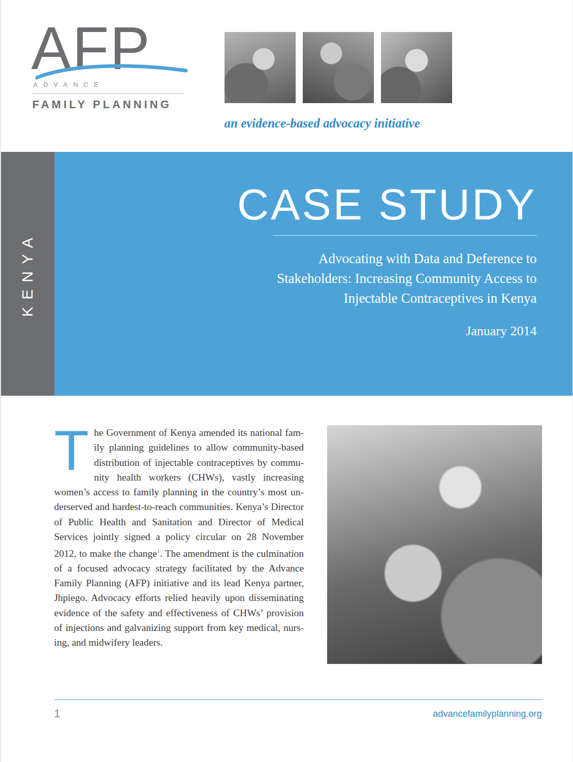AFP
Advance
Family Planning
an evidence-based advocacy initiative
Kenya
CASE STUDY
Advocating with Data and Deference to Stakeholders: Increasing Community Access to Injectable Contraceptives in Kenya
January 2014
The Government of Kenya amended its national family planning guidelines to allow community-based distribution of injectable contraceptives by community health workers (CHWs), vastly increasing women’s access to family planning in the country’s most underserved and hardest-to-reach communities. Kenya’s Director of Public Health and Sanitation and Director of Medical Services jointly signed a policy circular on 28 November 2012, to make the change1. The amendment is the culmination of a focused advocacy strategy facilitated by the Advance Family Planning (AFP) initiative and its lead Kenya partner, Jhpiego. Advocacy efforts relied heavily upon disseminating evidence of the safety and effectiveness of CHWs’ provision of injections and galvanizing support from key medical, nursing, and midwifery leaders.
1 advancefamilyplanning.org